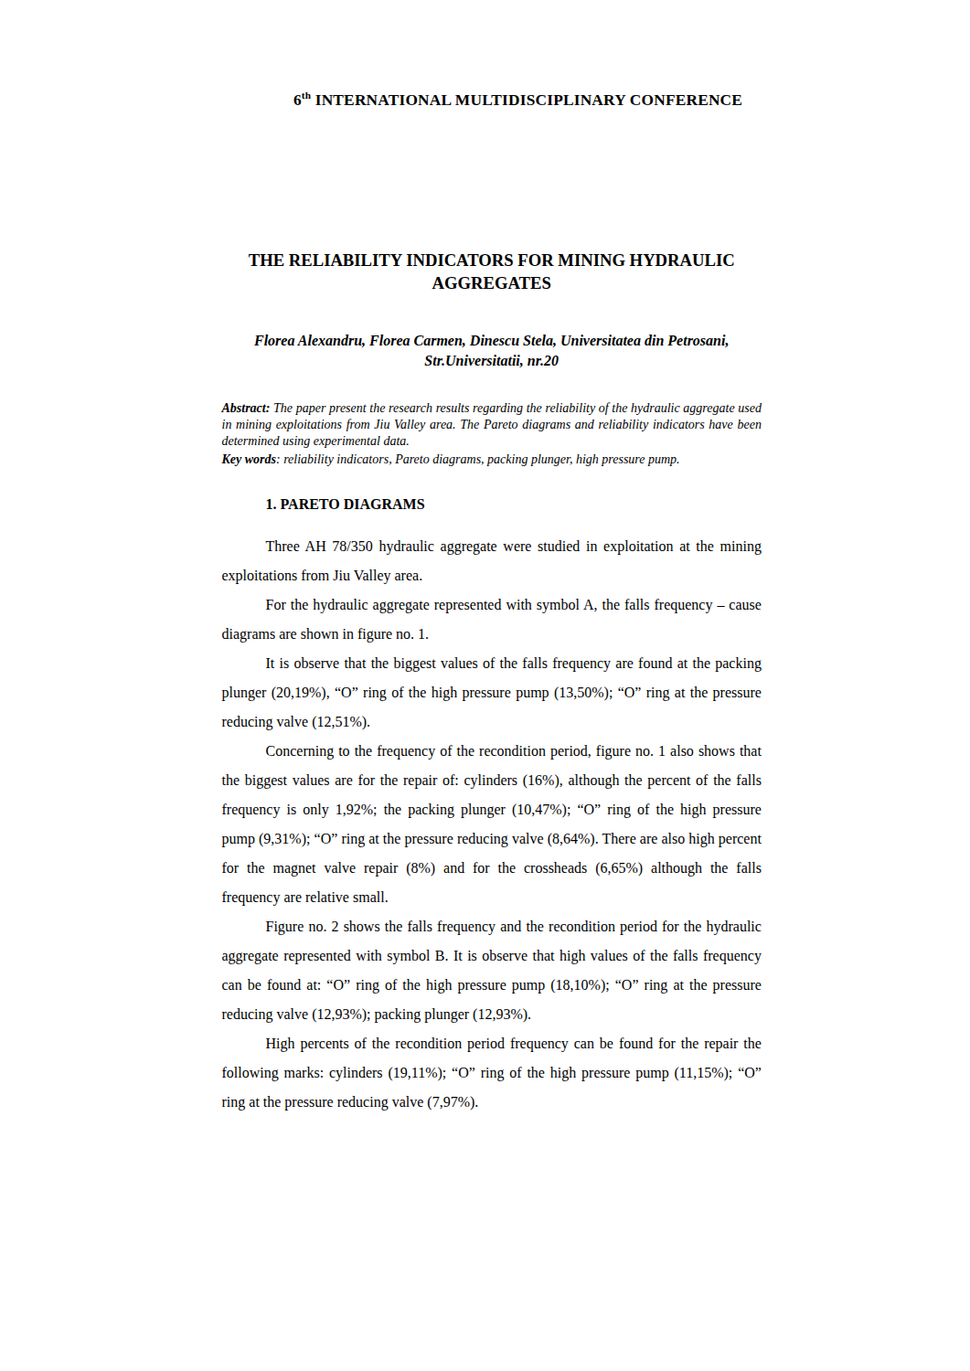6th INTERNATIONAL MULTIDISCIPLINARY CONFERENCE
The Reliability Indicators for Mining Hydraulic
Aggregates
Florea Alexandru, Florea Carmen, Dinescu Stela, Universitatea din Petrosani,
Str.Universitatii, nr.20
Abstract: The paper present the research results regarding the reliability of the hydraulic aggregate used in mining exploitations from Jiu Valley area. The Pareto diagrams and reliability indicators have been determined using experimental data.
Key words: reliability indicators, Pareto diagrams, packing plunger, high pressure pump.
1. PARETO DIAGRAMS
Three AH 78/350 hydraulic aggregate were studied in exploitation at the mining exploitations from Jiu Valley area.
For the hydraulic aggregate represented with symbol A, the falls frequency – cause diagrams are shown in figure no. 1.
It is observe that the biggest values of the falls frequency are found at the packing plunger (20,19%), “O” ring of the high pressure pump (13,50%); “O” ring at the pressure reducing valve (12,51%).
Concerning to the frequency of the recondition period, figure no. 1 also shows that the biggest values are for the repair of: cylinders (16%), although the percent of the falls frequency is only 1,92%; the packing plunger (10,47%); “O” ring of the high pressure pump (9,31%); “O” ring at the pressure reducing valve (8,64%). There are also high percent for the magnet valve repair (8%) and for the crossheads (6,65%) although the falls frequency are relative small.
Figure no. 2 shows the falls frequency and the recondition period for the hydraulic aggregate represented with symbol B. It is observe that high values of the falls frequency can be found at: “O” ring of the high pressure pump (18,10%); “O” ring at the pressure reducing valve (12,93%); packing plunger (12,93%).
High percents of the recondition period frequency can be found for the repair the following marks: cylinders (19,11%); “O” ring of the high pressure pump (11,15%); “O” ring at the pressure reducing valve (7,97%).